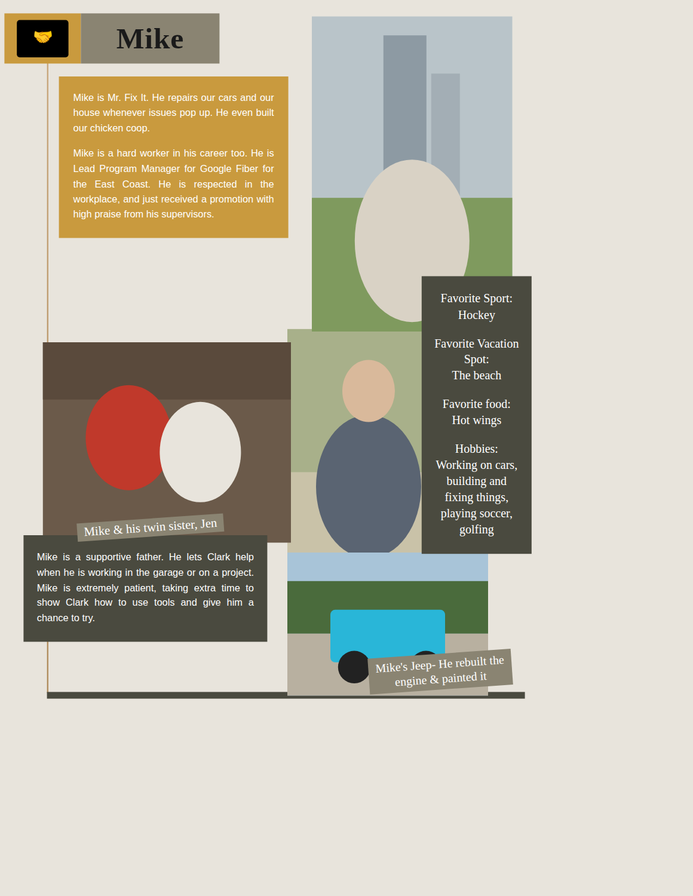🤝
Mike
Mike is Mr. Fix It. He repairs our cars and our house whenever issues pop up. He even built our chicken coop.
Mike is a hard worker in his career too. He is Lead Program Manager for Google Fiber for the East Coast. He is respected in the workplace, and just received a promotion with high praise from his supervisors.
Favorite Sport:
Hockey
Favorite Vacation Spot:
The beach
Favorite food:
Hot wings
Hobbies:
Working on cars, building and fixing things, playing soccer, golfing
Mike & his twin sister, Jen
Mike is a supportive father. He lets Clark help when he is working in the garage or on a project. Mike is extremely patient, taking extra time to show Clark how to use tools and give him a chance to try.
Mike's Jeep- He rebuilt the engine & painted it